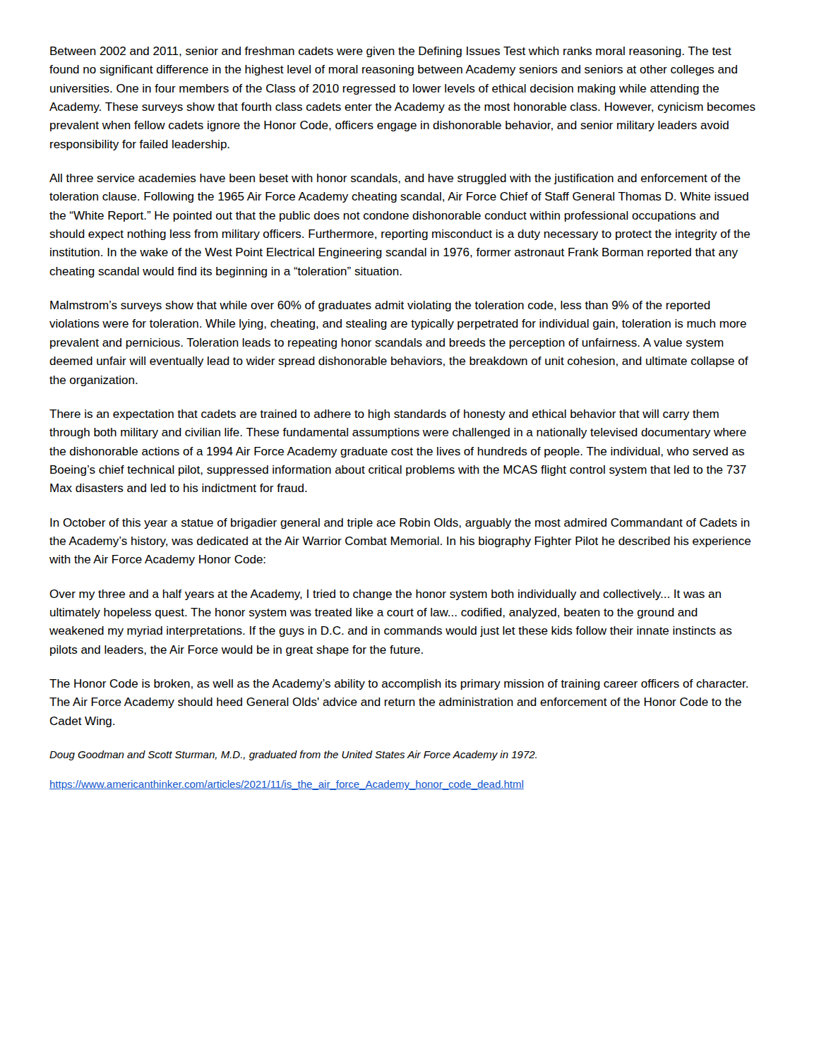Between 2002 and 2011, senior and freshman cadets were given the Defining Issues Test which ranks moral reasoning. The test found no significant difference in the highest level of moral reasoning between Academy seniors and seniors at other colleges and universities. One in four members of the Class of 2010 regressed to lower levels of ethical decision making while attending the Academy. These surveys show that fourth class cadets enter the Academy as the most honorable class. However, cynicism becomes prevalent when fellow cadets ignore the Honor Code, officers engage in dishonorable behavior, and senior military leaders avoid responsibility for failed leadership.
All three service academies have been beset with honor scandals, and have struggled with the justification and enforcement of the toleration clause. Following the 1965 Air Force Academy cheating scandal, Air Force Chief of Staff General Thomas D. White issued the “White Report.” He pointed out that the public does not condone dishonorable conduct within professional occupations and should expect nothing less from military officers. Furthermore, reporting misconduct is a duty necessary to protect the integrity of the institution. In the wake of the West Point Electrical Engineering scandal in 1976, former astronaut Frank Borman reported that any cheating scandal would find its beginning in a “toleration” situation.
Malmstrom’s surveys show that while over 60% of graduates admit violating the toleration code, less than 9% of the reported violations were for toleration. While lying, cheating, and stealing are typically perpetrated for individual gain, toleration is much more prevalent and pernicious. Toleration leads to repeating honor scandals and breeds the perception of unfairness. A value system deemed unfair will eventually lead to wider spread dishonorable behaviors, the breakdown of unit cohesion, and ultimate collapse of the organization.
There is an expectation that cadets are trained to adhere to high standards of honesty and ethical behavior that will carry them through both military and civilian life. These fundamental assumptions were challenged in a nationally televised documentary where the dishonorable actions of a 1994 Air Force Academy graduate cost the lives of hundreds of people. The individual, who served as Boeing’s chief technical pilot, suppressed information about critical problems with the MCAS flight control system that led to the 737 Max disasters and led to his indictment for fraud.
In October of this year a statue of brigadier general and triple ace Robin Olds, arguably the most admired Commandant of Cadets in the Academy’s history, was dedicated at the Air Warrior Combat Memorial. In his biography Fighter Pilot he described his experience with the Air Force Academy Honor Code:
Over my three and a half years at the Academy, I tried to change the honor system both individually and collectively... It was an ultimately hopeless quest. The honor system was treated like a court of law... codified, analyzed, beaten to the ground and weakened my myriad interpretations. If the guys in D.C. and in commands would just let these kids follow their innate instincts as pilots and leaders, the Air Force would be in great shape for the future.
The Honor Code is broken, as well as the Academy’s ability to accomplish its primary mission of training career officers of character. The Air Force Academy should heed General Olds' advice and return the administration and enforcement of the Honor Code to the Cadet Wing.
Doug Goodman and Scott Sturman, M.D., graduated from the United States Air Force Academy in 1972.
https://www.americanthinker.com/articles/2021/11/is_the_air_force_Academy_honor_code_dead.html